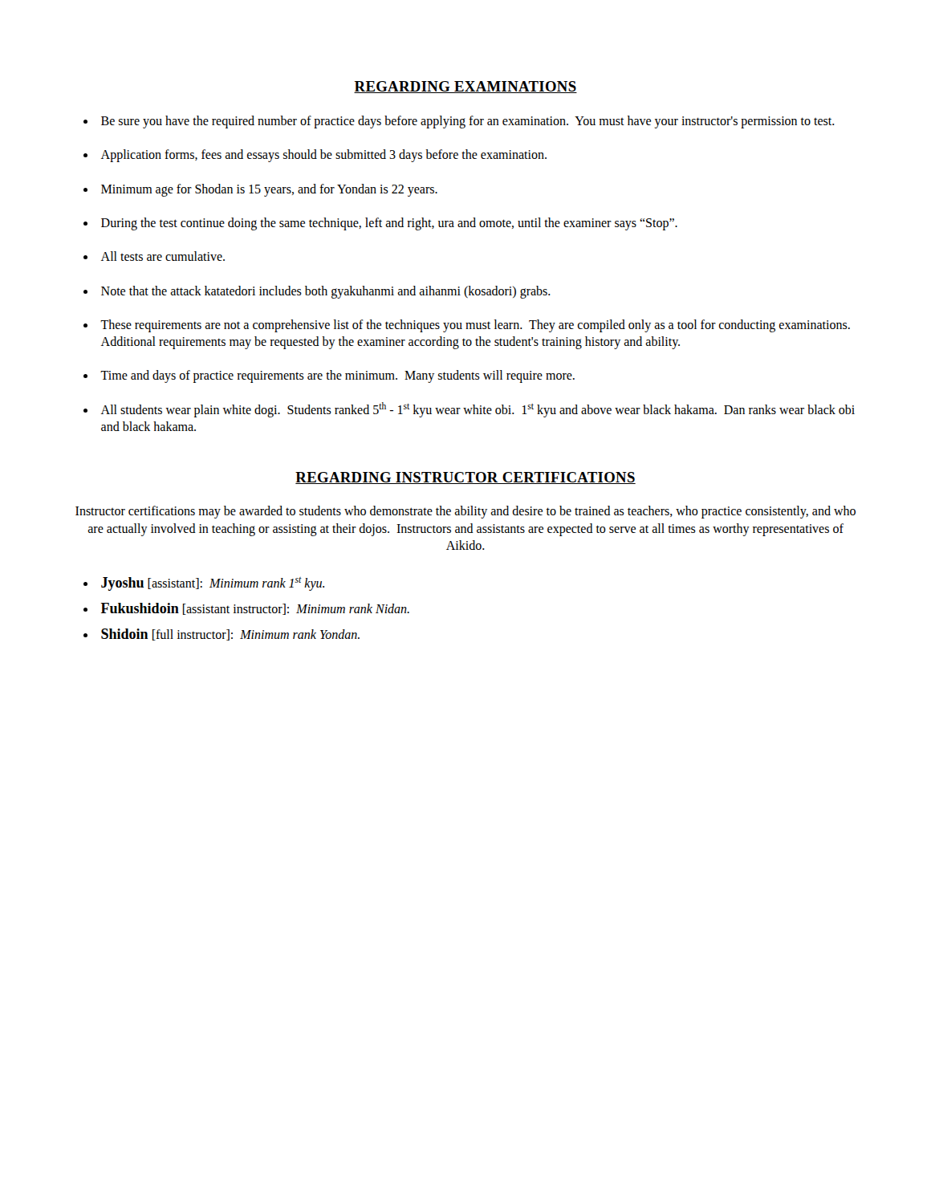REGARDING EXAMINATIONS
Be sure you have the required number of practice days before applying for an examination. You must have your instructor's permission to test.
Application forms, fees and essays should be submitted 3 days before the examination.
Minimum age for Shodan is 15 years, and for Yondan is 22 years.
During the test continue doing the same technique, left and right, ura and omote, until the examiner says “Stop”.
All tests are cumulative.
Note that the attack katatedori includes both gyakuhanmi and aihanmi (kosadori) grabs.
These requirements are not a comprehensive list of the techniques you must learn. They are compiled only as a tool for conducting examinations. Additional requirements may be requested by the examiner according to the student's training history and ability.
Time and days of practice requirements are the minimum. Many students will require more.
All students wear plain white dogi. Students ranked 5th - 1st kyu wear white obi. 1st kyu and above wear black hakama. Dan ranks wear black obi and black hakama.
REGARDING INSTRUCTOR CERTIFICATIONS
Instructor certifications may be awarded to students who demonstrate the ability and desire to be trained as teachers, who practice consistently, and who are actually involved in teaching or assisting at their dojos. Instructors and assistants are expected to serve at all times as worthy representatives of Aikido.
Jyoshu [assistant]: Minimum rank 1st kyu.
Fukushidoin [assistant instructor]: Minimum rank Nidan.
Shidoin [full instructor]: Minimum rank Yondan.